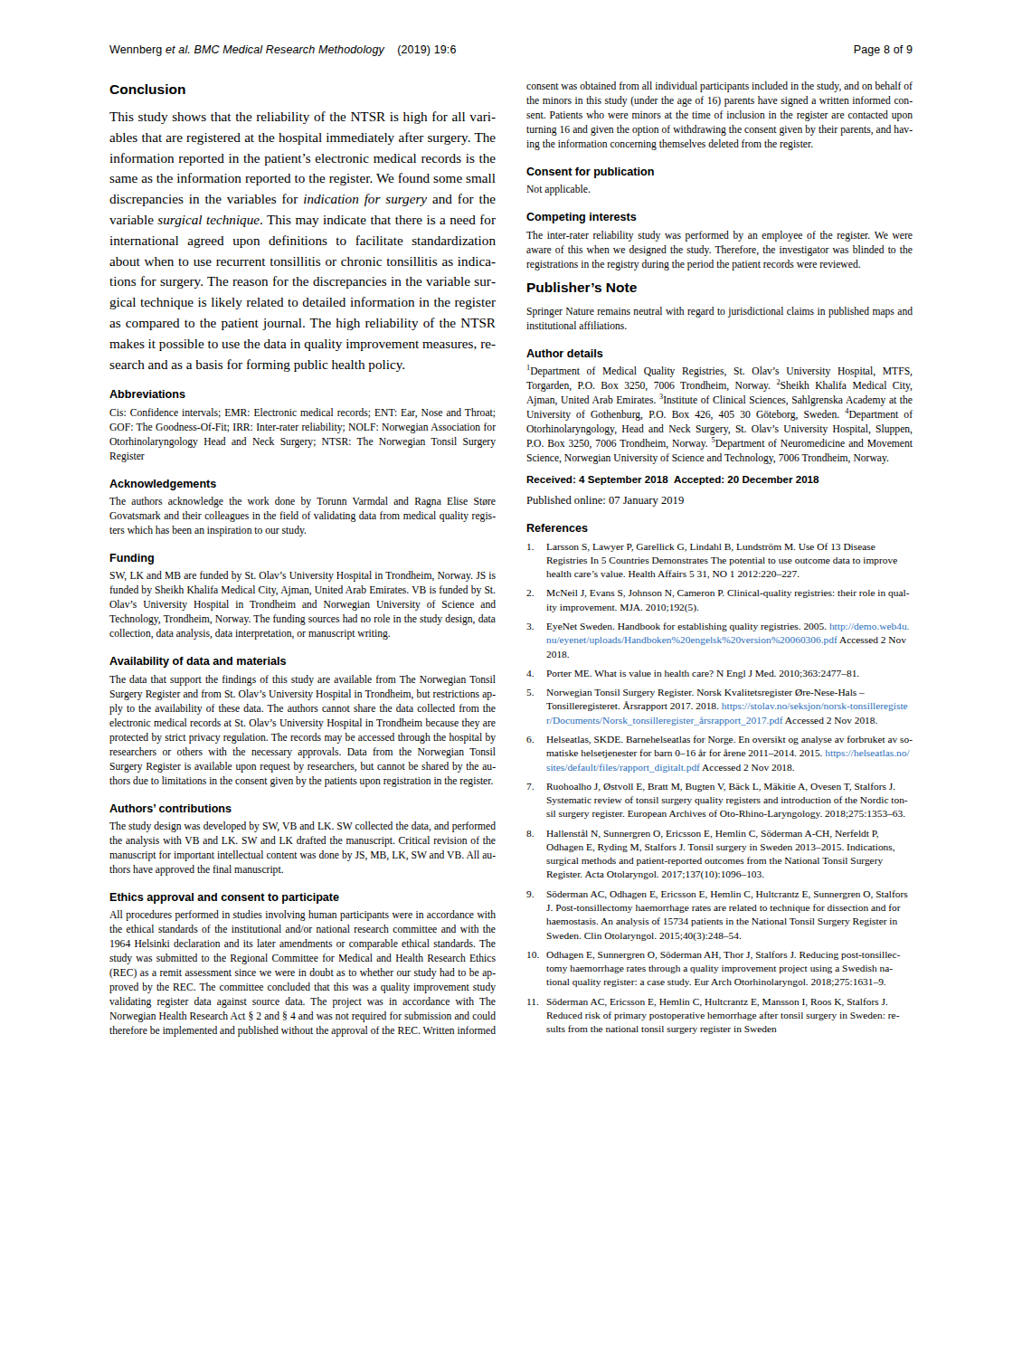Wennberg et al. BMC Medical Research Methodology (2019) 19:6
Page 8 of 9
Conclusion
This study shows that the reliability of the NTSR is high for all variables that are registered at the hospital immediately after surgery. The information reported in the patient’s electronic medical records is the same as the information reported to the register. We found some small discrepancies in the variables for indication for surgery and for the variable surgical technique. This may indicate that there is a need for international agreed upon definitions to facilitate standardization about when to use recurrent tonsillitis or chronic tonsillitis as indications for surgery. The reason for the discrepancies in the variable surgical technique is likely related to detailed information in the register as compared to the patient journal. The high reliability of the NTSR makes it possible to use the data in quality improvement measures, research and as a basis for forming public health policy.
Abbreviations
Cis: Confidence intervals; EMR: Electronic medical records; ENT: Ear, Nose and Throat; GOF: The Goodness-Of-Fit; IRR: Inter-rater reliability; NOLF: Norwegian Association for Otorhinolaryngology Head and Neck Surgery; NTSR: The Norwegian Tonsil Surgery Register
Acknowledgements
The authors acknowledge the work done by Torunn Varmdal and Ragna Elise Støre Govatsmark and their colleagues in the field of validating data from medical quality registers which has been an inspiration to our study.
Funding
SW, LK and MB are funded by St. Olav’s University Hospital in Trondheim, Norway. JS is funded by Sheikh Khalifa Medical City, Ajman, United Arab Emirates. VB is funded by St. Olav’s University Hospital in Trondheim and Norwegian University of Science and Technology, Trondheim, Norway. The funding sources had no role in the study design, data collection, data analysis, data interpretation, or manuscript writing.
Availability of data and materials
The data that support the findings of this study are available from The Norwegian Tonsil Surgery Register and from St. Olav’s University Hospital in Trondheim, but restrictions apply to the availability of these data. The authors cannot share the data collected from the electronic medical records at St. Olav’s University Hospital in Trondheim because they are protected by strict privacy regulation. The records may be accessed through the hospital by researchers or others with the necessary approvals. Data from the Norwegian Tonsil Surgery Register is available upon request by researchers, but cannot be shared by the authors due to limitations in the consent given by the patients upon registration in the register.
Authors’ contributions
The study design was developed by SW, VB and LK. SW collected the data, and performed the analysis with VB and LK. SW and LK drafted the manuscript. Critical revision of the manuscript for important intellectual content was done by JS, MB, LK, SW and VB. All authors have approved the final manuscript.
Ethics approval and consent to participate
All procedures performed in studies involving human participants were in accordance with the ethical standards of the institutional and/or national research committee and with the 1964 Helsinki declaration and its later amendments or comparable ethical standards. The study was submitted to the Regional Committee for Medical and Health Research Ethics (REC) as a remit assessment since we were in doubt as to whether our study had to be approved by the REC. The committee concluded that this was a quality improvement study validating register data against source data. The project was in accordance with The Norwegian Health Research Act § 2 and § 4 and was not required for submission and could therefore be implemented and published without the approval of the REC. Written informed consent was obtained from all individual participants included in the study, and on behalf of the minors in this study (under the age of 16) parents have signed a written informed consent. Patients who were minors at the time of inclusion in the register are contacted upon turning 16 and given the option of withdrawing the consent given by their parents, and having the information concerning themselves deleted from the register.
Consent for publication
Not applicable.
Competing interests
The inter-rater reliability study was performed by an employee of the register. We were aware of this when we designed the study. Therefore, the investigator was blinded to the registrations in the registry during the period the patient records were reviewed.
Publisher’s Note
Springer Nature remains neutral with regard to jurisdictional claims in published maps and institutional affiliations.
Author details
1Department of Medical Quality Registries, St. Olav’s University Hospital, MTFS, Torgarden, P.O. Box 3250, 7006 Trondheim, Norway. 2Sheikh Khalifa Medical City, Ajman, United Arab Emirates. 3Institute of Clinical Sciences, Sahlgrenska Academy at the University of Gothenburg, P.O. Box 426, 405 30 Göteborg, Sweden. 4Department of Otorhinolaryngology, Head and Neck Surgery, St. Olav’s University Hospital, Sluppen, P.O. Box 3250, 7006 Trondheim, Norway. 5Department of Neuromedicine and Movement Science, Norwegian University of Science and Technology, 7006 Trondheim, Norway.
Received: 4 September 2018 Accepted: 20 December 2018
Published online: 07 January 2019
References
Larsson S, Lawyer P, Garellick G, Lindahl B, Lundström M. Use Of 13 Disease Registries In 5 Countries Demonstrates The potential to use outcome data to improve health care’s value. Health Affairs 5 31, NO 1 2012:220–227.
McNeil J, Evans S, Johnson N, Cameron P. Clinical-quality registries: their role in quality improvement. MJA. 2010;192(5).
EyeNet Sweden. Handbook for establishing quality registries. 2005. http://demo.web4u.nu/eyenet/uploads/Handboken%20engelsk%20version%20060306.pdf Accessed 2 Nov 2018.
Porter ME. What is value in health care? N Engl J Med. 2010;363:2477–81.
Norwegian Tonsil Surgery Register. Norsk Kvalitetsregister Øre-Nese-Hals – Tonsilleregisteret. Årsrapport 2017. 2018. https://stolav.no/seksjon/norsk-tonsilleregister/Documents/Norsk_tonsilleregister_årsrapport_2017.pdf Accessed 2 Nov 2018.
Helseatlas, SKDE. Barnehelseatlas for Norge. En oversikt og analyse av forbruket av somatiske helsetjenester for barn 0–16 år for årene 2011–2014. 2015. https://helseatlas.no/sites/default/files/rapport_digitalt.pdf Accessed 2 Nov 2018.
Ruohoalho J, Østvoll E, Bratt M, Bugten V, Bäck L, Mäkitie A, Ovesen T, Stalfors J. Systematic review of tonsil surgery quality registers and introduction of the Nordic tonsil surgery register. European Archives of Oto-Rhino-Laryngology. 2018;275:1353–63.
Hallenstål N, Sunnergren O, Ericsson E, Hemlin C, Söderman A-CH, Nerfeldt P, Odhagen E, Ryding M, Stalfors J. Tonsil surgery in Sweden 2013–2015. Indications, surgical methods and patient-reported outcomes from the National Tonsil Surgery Register. Acta Otolaryngol. 2017;137(10):1096–103.
Söderman AC, Odhagen E, Ericsson E, Hemlin C, Hultcrantz E, Sunnergren O, Stalfors J. Post-tonsillectomy haemorrhage rates are related to technique for dissection and for haemostasis. An analysis of 15734 patients in the National Tonsil Surgery Register in Sweden. Clin Otolaryngol. 2015;40(3):248–54.
Odhagen E, Sunnergren O, Söderman AH, Thor J, Stalfors J. Reducing post-tonsillectomy haemorrhage rates through a quality improvement project using a Swedish national quality register: a case study. Eur Arch Otorhinolaryngol. 2018;275:1631–9.
Söderman AC, Ericsson E, Hemlin C, Hultcrantz E, Mansson I, Roos K, Stalfors J. Reduced risk of primary postoperative hemorrhage after tonsil surgery in Sweden: results from the national tonsil surgery register in Sweden